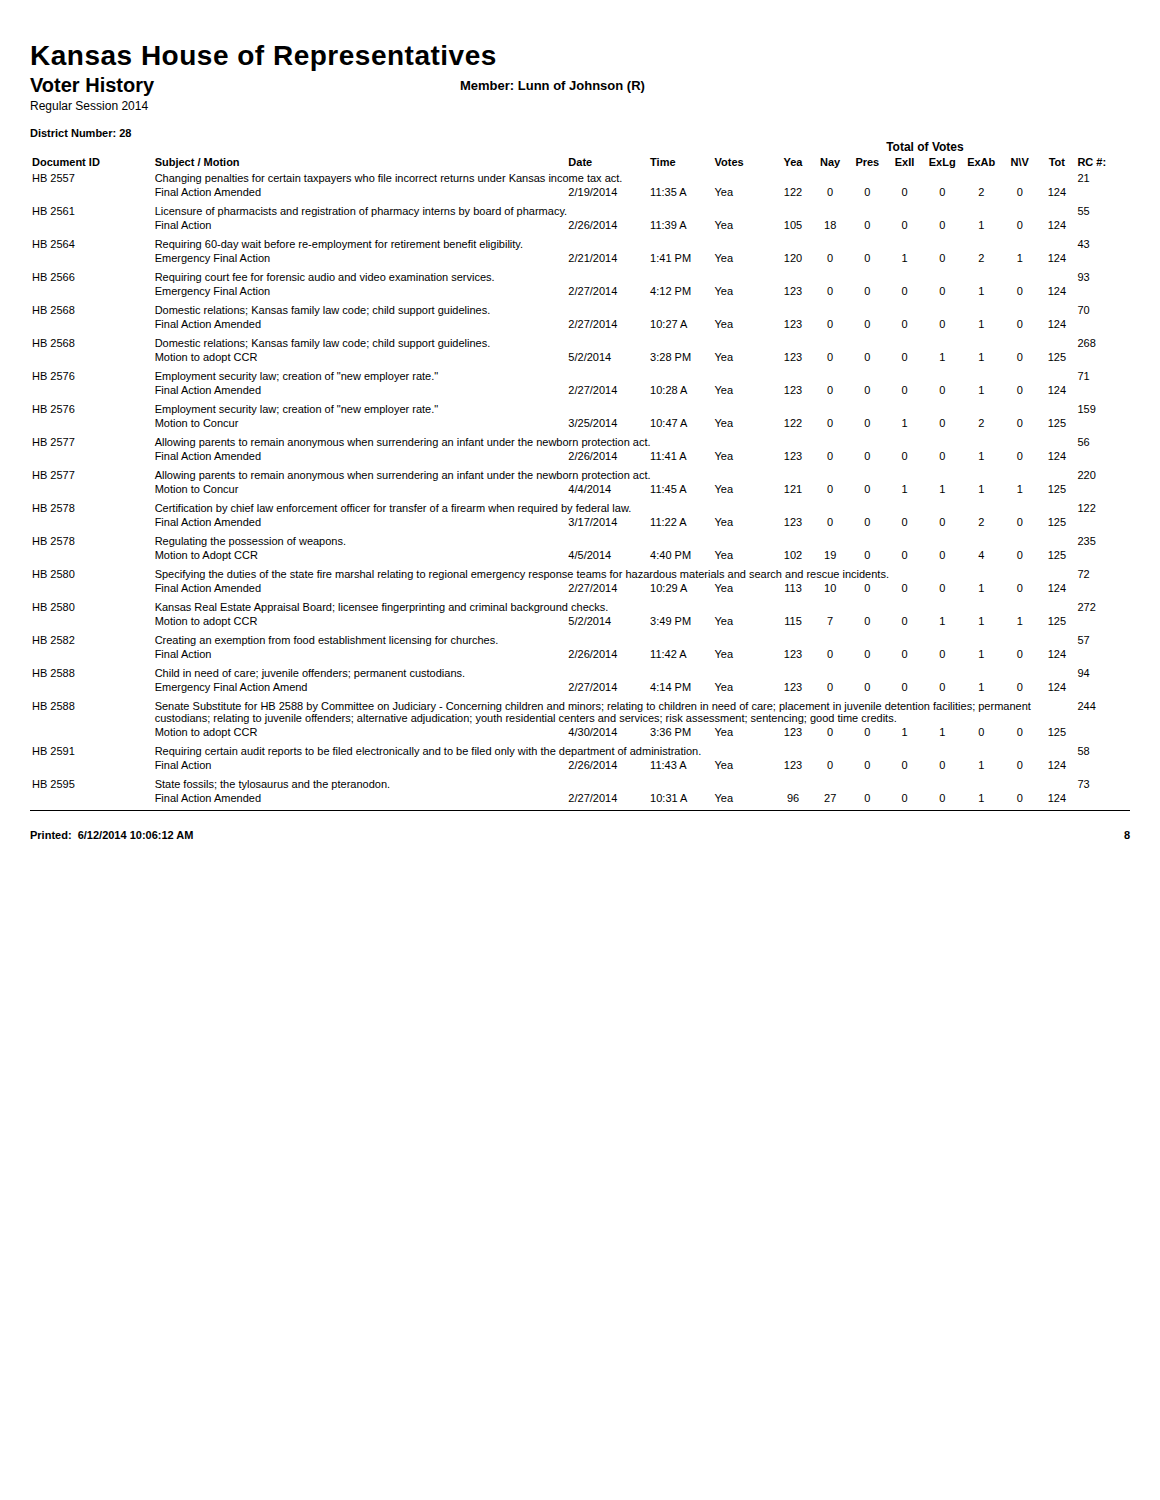Kansas House of Representatives
Voter History
Regular Session 2014
Member: Lunn of Johnson (R)
District Number: 28
| | Total of Votes | |
| --- | --- | --- |
| Document ID | Subject / Motion | Date | Time | Votes | Yea | Nay | Pres | ExII | ExLg | ExAb | N\V | Tot | RC #: |
| HB 2557 | Changing penalties for certain taxpayers who file incorrect returns under Kansas income tax act. | 21 |
| | Final Action Amended | 2/19/2014 | 11:35 A | Yea | 122 | 0 | 0 | 0 | 0 | 2 | 0 | 124 | |
| HB 2561 | Licensure of pharmacists and registration of pharmacy interns by board of pharmacy. | 55 |
| | Final Action | 2/26/2014 | 11:39 A | Yea | 105 | 18 | 0 | 0 | 0 | 1 | 0 | 124 | |
| HB 2564 | Requiring 60-day wait before re-employment for retirement benefit eligibility. | 43 |
| | Emergency Final Action | 2/21/2014 | 1:41 PM | Yea | 120 | 0 | 0 | 1 | 0 | 2 | 1 | 124 | |
| HB 2566 | Requiring court fee for forensic audio and video examination services. | 93 |
| | Emergency Final Action | 2/27/2014 | 4:12 PM | Yea | 123 | 0 | 0 | 0 | 0 | 1 | 0 | 124 | |
| HB 2568 | Domestic relations; Kansas family law code; child support guidelines. | 70 |
| | Final Action Amended | 2/27/2014 | 10:27 A | Yea | 123 | 0 | 0 | 0 | 0 | 1 | 0 | 124 | |
| HB 2568 | Domestic relations; Kansas family law code; child support guidelines. | 268 |
| | Motion to adopt CCR | 5/2/2014 | 3:28 PM | Yea | 123 | 0 | 0 | 0 | 1 | 1 | 0 | 125 | |
| HB 2576 | Employment security law; creation of "new employer rate." | 71 |
| | Final Action Amended | 2/27/2014 | 10:28 A | Yea | 123 | 0 | 0 | 0 | 0 | 1 | 0 | 124 | |
| HB 2576 | Employment security law; creation of "new employer rate." | 159 |
| | Motion to Concur | 3/25/2014 | 10:47 A | Yea | 122 | 0 | 0 | 1 | 0 | 2 | 0 | 125 | |
| HB 2577 | Allowing parents to remain anonymous when surrendering an infant under the newborn protection act. | 56 |
| | Final Action Amended | 2/26/2014 | 11:41 A | Yea | 123 | 0 | 0 | 0 | 0 | 1 | 0 | 124 | |
| HB 2577 | Allowing parents to remain anonymous when surrendering an infant under the newborn protection act. | 220 |
| | Motion to Concur | 4/4/2014 | 11:45 A | Yea | 121 | 0 | 0 | 1 | 1 | 1 | 1 | 125 | |
| HB 2578 | Certification by chief law enforcement officer for transfer of a firearm when required by federal law. | 122 |
| | Final Action Amended | 3/17/2014 | 11:22 A | Yea | 123 | 0 | 0 | 0 | 0 | 2 | 0 | 125 | |
| HB 2578 | Regulating the possession of weapons. | 235 |
| | Motion to Adopt CCR | 4/5/2014 | 4:40 PM | Yea | 102 | 19 | 0 | 0 | 0 | 4 | 0 | 125 | |
| HB 2580 | Specifying the duties of the state fire marshal relating to regional emergency response teams for hazardous materials and search and rescue incidents. | 72 |
| | Final Action Amended | 2/27/2014 | 10:29 A | Yea | 113 | 10 | 0 | 0 | 0 | 1 | 0 | 124 | |
| HB 2580 | Kansas Real Estate Appraisal Board; licensee fingerprinting and criminal background checks. | 272 |
| | Motion to adopt CCR | 5/2/2014 | 3:49 PM | Yea | 115 | 7 | 0 | 0 | 1 | 1 | 1 | 125 | |
| HB 2582 | Creating an exemption from food establishment licensing for churches. | 57 |
| | Final Action | 2/26/2014 | 11:42 A | Yea | 123 | 0 | 0 | 0 | 0 | 1 | 0 | 124 | |
| HB 2588 | Child in need of care; juvenile offenders; permanent custodians. | 94 |
| | Emergency Final Action Amend | 2/27/2014 | 4:14 PM | Yea | 123 | 0 | 0 | 0 | 0 | 1 | 0 | 124 | |
| HB 2588 | Senate Substitute for HB 2588 by Committee on Judiciary - Concerning children and minors; relating to children in need of care; placement in juvenile detention facilities; permanent custodians; relating to juvenile offenders; alternative adjudication; youth residential centers and services; risk assessment; sentencing; good time credits. | 244 |
| | Motion to adopt CCR | 4/30/2014 | 3:36 PM | Yea | 123 | 0 | 0 | 1 | 1 | 0 | 0 | 125 | |
| HB 2591 | Requiring certain audit reports to be filed electronically and to be filed only with the department of administration. | 58 |
| | Final Action | 2/26/2014 | 11:43 A | Yea | 123 | 0 | 0 | 0 | 0 | 1 | 0 | 124 | |
| HB 2595 | State fossils; the tylosaurus and the pteranodon. | 73 |
| | Final Action Amended | 2/27/2014 | 10:31 A | Yea | 96 | 27 | 0 | 0 | 0 | 1 | 0 | 124 | |
Printed: 6/12/2014 10:06:12 AM 8